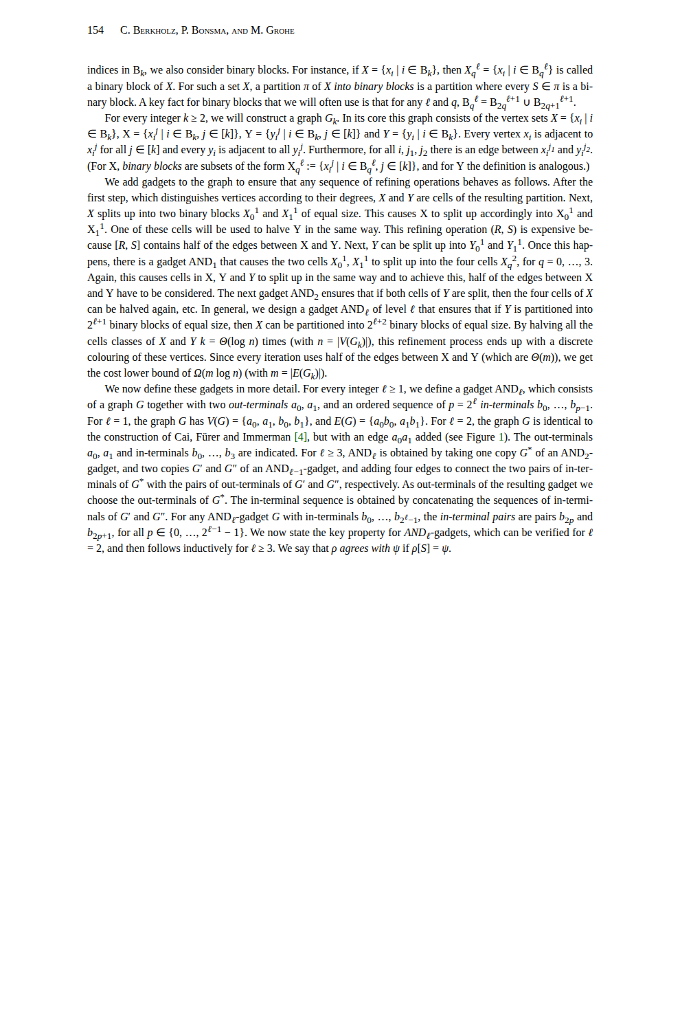154 C. Berkholz, P. Bonsma, and M. Grohe
indices in Bk, we also consider binary blocks. For instance, if X = {xi | i ∈ Bk}, then Xqℓ = {xi | i ∈ Bqℓ} is called a binary block of X. For such a set X, a partition π of X into binary blocks is a partition where every S ∈ π is a binary block. A key fact for binary blocks that we will often use is that for any ℓ and q, Bqℓ = B2qℓ+1 ∪ B2q+1ℓ+1.
For every integer k ≥ 2, we will construct a graph Gk. In its core this graph consists of the vertex sets X = {xi | i ∈ Bk}, X = {xij | i ∈ Bk, j ∈ [k]}, Y = {yij | i ∈ Bk, j ∈ [k]} and Y = {yi | i ∈ Bk}. Every vertex xi is adjacent to xij for all j ∈ [k] and every yi is adjacent to all yij. Furthermore, for all i, j1, j2 there is an edge between xij1 and yij2. (For X, binary blocks are subsets of the form Xqℓ := {xij | i ∈ Bqℓ, j ∈ [k]}, and for Y the definition is analogous.)
We add gadgets to the graph to ensure that any sequence of refining operations behaves as follows. After the first step, which distinguishes vertices according to their degrees, X and Y are cells of the resulting partition. Next, X splits up into two binary blocks X01 and X11 of equal size. This causes X to split up accordingly into X01 and X11. One of these cells will be used to halve Y in the same way. This refining operation (R, S) is expensive because [R, S] contains half of the edges between X and Y. Next, Y can be split up into Y01 and Y11. Once this happens, there is a gadget AND1 that causes the two cells X01, X11 to split up into the four cells Xq2, for q = 0, …, 3. Again, this causes cells in X, Y and Y to split up in the same way and to achieve this, half of the edges between X and Y have to be considered. The next gadget AND2 ensures that if both cells of Y are split, then the four cells of X can be halved again, etc. In general, we design a gadget ANDℓ of level ℓ that ensures that if Y is partitioned into 2ℓ+1 binary blocks of equal size, then X can be partitioned into 2ℓ+2 binary blocks of equal size. By halving all the cells classes of X and Y k = Θ(log n) times (with n = |V(Gk)|), this refinement process ends up with a discrete colouring of these vertices. Since every iteration uses half of the edges between X and Y (which are Θ(m)), we get the cost lower bound of Ω(m log n) (with m = |E(Gk)|).
We now define these gadgets in more detail. For every integer ℓ ≥ 1, we define a gadget ANDℓ, which consists of a graph G together with two out-terminals a0, a1, and an ordered sequence of p = 2ℓ in-terminals b0, …, bp−1. For ℓ = 1, the graph G has V(G) = {a0, a1, b0, b1}, and E(G) = {a0b0, a1b1}. For ℓ = 2, the graph G is identical to the construction of Cai, Fürer and Immerman [4], but with an edge a0a1 added (see Figure 1). The out-terminals a0, a1 and in-terminals b0, …, b3 are indicated. For ℓ ≥ 3, ANDℓ is obtained by taking one copy G* of an AND2-gadget, and two copies G′ and G″ of an ANDℓ−1-gadget, and adding four edges to connect the two pairs of in-terminals of G* with the pairs of out-terminals of G′ and G″, respectively. As out-terminals of the resulting gadget we choose the out-terminals of G*. The in-terminal sequence is obtained by concatenating the sequences of in-terminals of G′ and G″. For any ANDℓ-gadget G with in-terminals b0, …, b2ℓ−1, the in-terminal pairs are pairs b2p and b2p+1, for all p ∈ {0, …, 2ℓ−1 − 1}. We now state the key property for ANDℓ-gadgets, which can be verified for ℓ = 2, and then follows inductively for ℓ ≥ 3. We say that ρ agrees with ψ if ρ[S] = ψ.